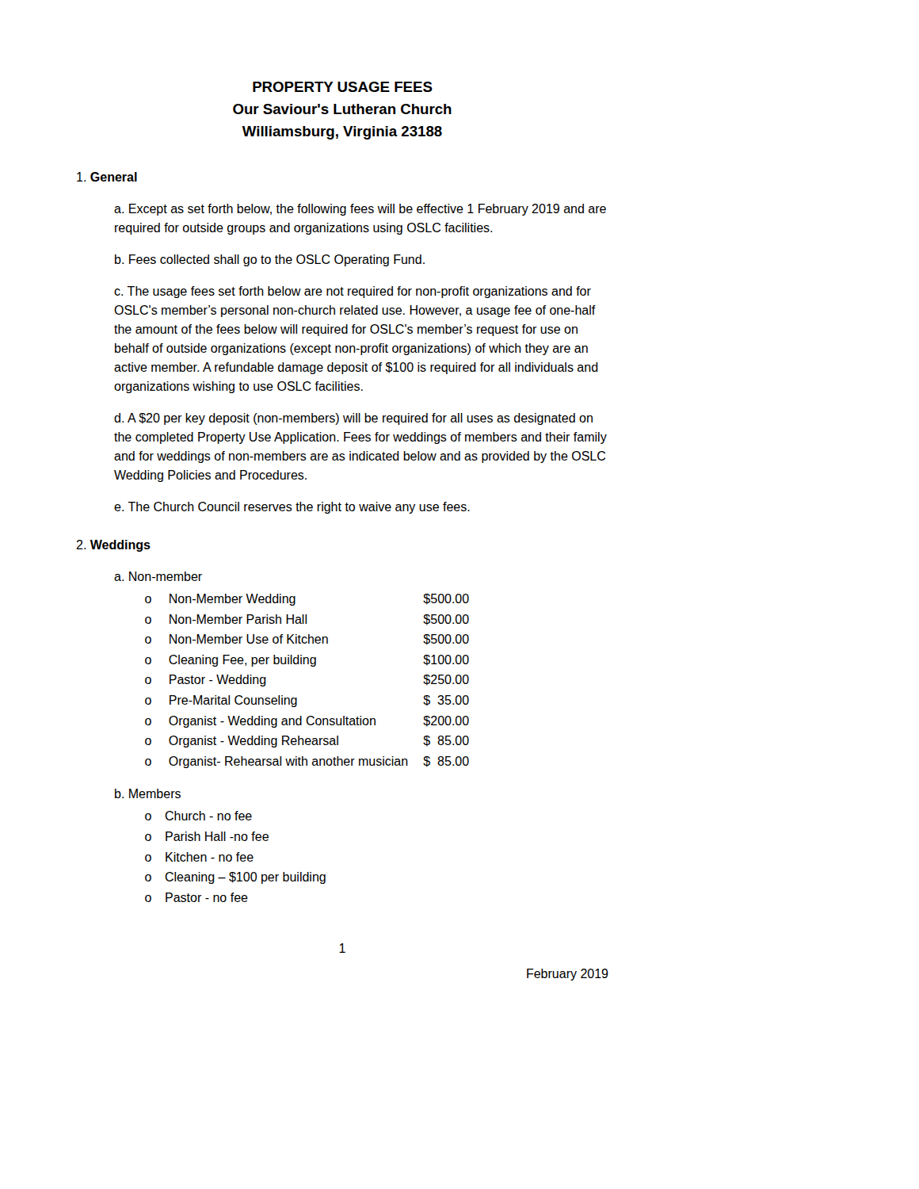PROPERTY USAGE FEES Our Saviour's Lutheran Church Williamsburg, Virginia 23188
1. General
a. Except as set forth below, the following fees will be effective 1 February 2019 and are required for outside groups and organizations using OSLC facilities.
b. Fees collected shall go to the OSLC Operating Fund.
c. The usage fees set forth below are not required for non-profit organizations and for OSLC's member’s personal non-church related use. However, a usage fee of one-half the amount of the fees below will required for OSLC's member’s request for use on behalf of outside organizations (except non-profit organizations) of which they are an active member. A refundable damage deposit of $100 is required for all individuals and organizations wishing to use OSLC facilities.
d. A $20 per key deposit (non-members) will be required for all uses as designated on the completed Property Use Application. Fees for weddings of members and their family and for weddings of non-members are as indicated below and as provided by the OSLC Wedding Policies and Procedures.
e. The Church Council reserves the right to waive any use fees.
2. Weddings
a. Non-member
| o | Non-Member Wedding | $500.00 |
| o | Non-Member Parish Hall | $500.00 |
| o | Non-Member Use of Kitchen | $500.00 |
| o | Cleaning Fee, per building | $100.00 |
| o | Pastor - Wedding | $250.00 |
| o | Pre-Marital Counseling | $ 35.00 |
| o | Organist - Wedding and Consultation | $200.00 |
| o | Organist - Wedding Rehearsal | $ 85.00 |
| o | Organist- Rehearsal with another musician | $ 85.00 |
b. Members
Church - no fee
Parish Hall -no fee
Kitchen - no fee
Cleaning – $100 per building
Pastor - no fee
1
February 2019